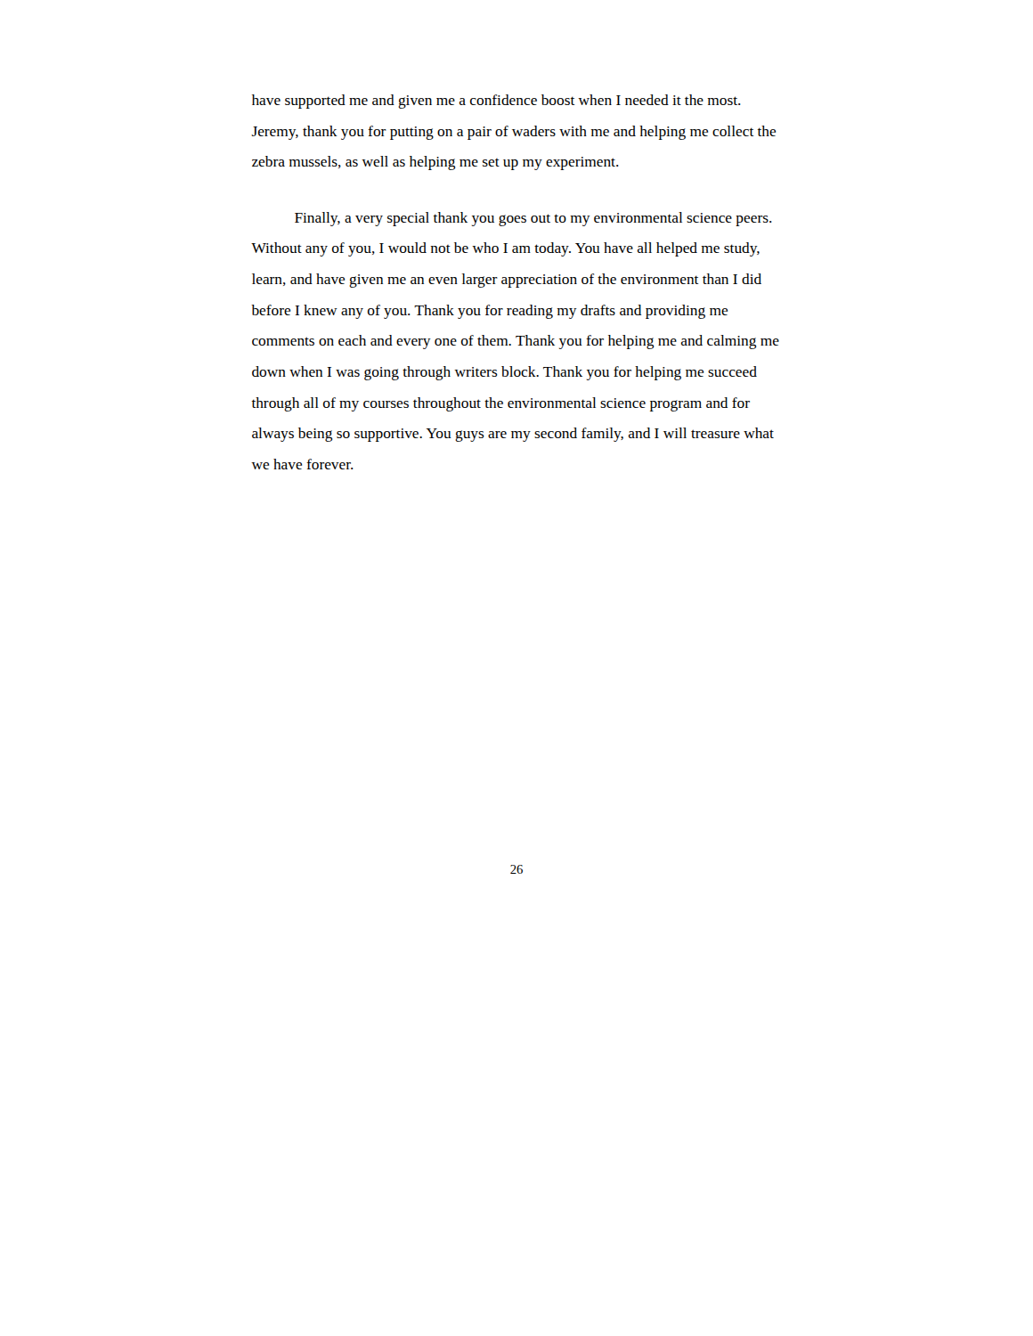have supported me and given me a confidence boost when I needed it the most. Jeremy, thank you for putting on a pair of waders with me and helping me collect the zebra mussels, as well as helping me set up my experiment.
Finally, a very special thank you goes out to my environmental science peers. Without any of you, I would not be who I am today. You have all helped me study, learn, and have given me an even larger appreciation of the environment than I did before I knew any of you. Thank you for reading my drafts and providing me comments on each and every one of them. Thank you for helping me and calming me down when I was going through writers block. Thank you for helping me succeed through all of my courses throughout the environmental science program and for always being so supportive. You guys are my second family, and I will treasure what we have forever.
26